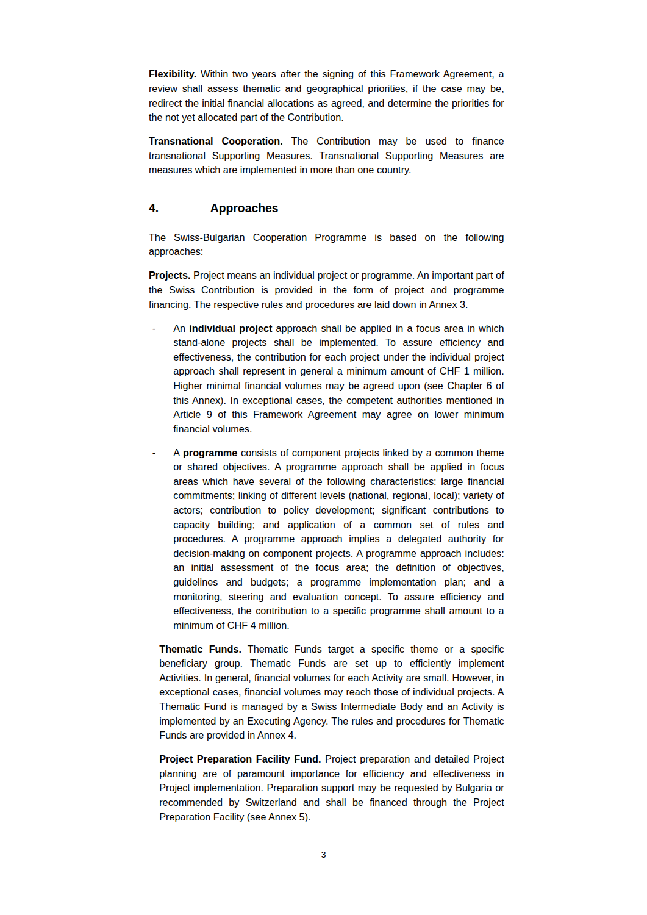Flexibility. Within two years after the signing of this Framework Agreement, a review shall assess thematic and geographical priorities, if the case may be, redirect the initial financial allocations as agreed, and determine the priorities for the not yet allocated part of the Contribution.
Transnational Cooperation. The Contribution may be used to finance transnational Supporting Measures. Transnational Supporting Measures are measures which are implemented in more than one country.
4. Approaches
The Swiss-Bulgarian Cooperation Programme is based on the following approaches:
Projects. Project means an individual project or programme. An important part of the Swiss Contribution is provided in the form of project and programme financing. The respective rules and procedures are laid down in Annex 3.
An individual project approach shall be applied in a focus area in which stand-alone projects shall be implemented. To assure efficiency and effectiveness, the contribution for each project under the individual project approach shall represent in general a minimum amount of CHF 1 million. Higher minimal financial volumes may be agreed upon (see Chapter 6 of this Annex). In exceptional cases, the competent authorities mentioned in Article 9 of this Framework Agreement may agree on lower minimum financial volumes.
A programme consists of component projects linked by a common theme or shared objectives. A programme approach shall be applied in focus areas which have several of the following characteristics: large financial commitments; linking of different levels (national, regional, local); variety of actors; contribution to policy development; significant contributions to capacity building; and application of a common set of rules and procedures. A programme approach implies a delegated authority for decision-making on component projects. A programme approach includes: an initial assessment of the focus area; the definition of objectives, guidelines and budgets; a programme implementation plan; and a monitoring, steering and evaluation concept. To assure efficiency and effectiveness, the contribution to a specific programme shall amount to a minimum of CHF 4 million.
Thematic Funds. Thematic Funds target a specific theme or a specific beneficiary group. Thematic Funds are set up to efficiently implement Activities. In general, financial volumes for each Activity are small. However, in exceptional cases, financial volumes may reach those of individual projects. A Thematic Fund is managed by a Swiss Intermediate Body and an Activity is implemented by an Executing Agency. The rules and procedures for Thematic Funds are provided in Annex 4.
Project Preparation Facility Fund. Project preparation and detailed Project planning are of paramount importance for efficiency and effectiveness in Project implementation. Preparation support may be requested by Bulgaria or recommended by Switzerland and shall be financed through the Project Preparation Facility (see Annex 5).
3